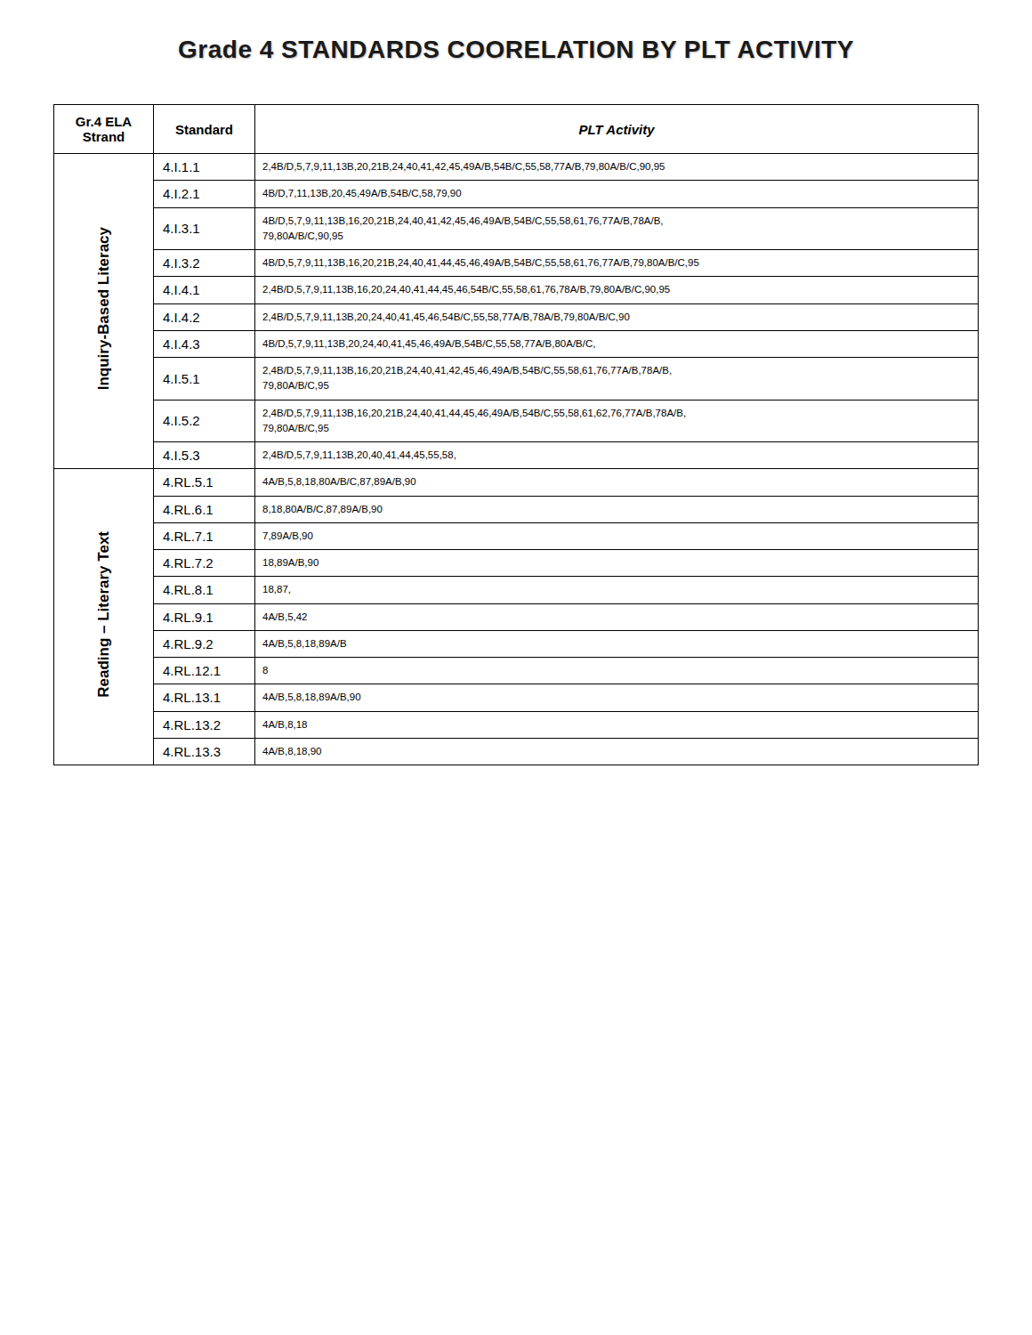Grade 4 STANDARDS COORELATION BY PLT ACTIVITY
| Gr.4 ELA Strand | Standard | PLT Activity |
| --- | --- | --- |
| Inquiry-Based Literacy | 4.I.1.1 | 2,4B/D,5,7,9,11,13B,20,21B,24,40,41,42,45,49A/B,54B/C,55,58,77A/B,79,80A/B/C,90,95 |
| 4.I.2.1 | 4B/D,7,11,13B,20,45,49A/B,54B/C,58,79,90 |
| 4.I.3.1 | 4B/D,5,7,9,11,13B,16,20,21B,24,40,41,42,45,46,49A/B,54B/C,55,58,61,76,77A/B,78A/B, 79,80A/B/C,90,95 |
| 4.I.3.2 | 4B/D,5,7,9,11,13B,16,20,21B,24,40,41,44,45,46,49A/B,54B/C,55,58,61,76,77A/B,79,80A/B/C,95 |
| 4.I.4.1 | 2,4B/D,5,7,9,11,13B,16,20,24,40,41,44,45,46,54B/C,55,58,61,76,78A/B,79,80A/B/C,90,95 |
| 4.I.4.2 | 2,4B/D,5,7,9,11,13B,20,24,40,41,45,46,54B/C,55,58,77A/B,78A/B,79,80A/B/C,90 |
| 4.I.4.3 | 4B/D,5,7,9,11,13B,20,24,40,41,45,46,49A/B,54B/C,55,58,77A/B,80A/B/C, |
| 4.I.5.1 | 2,4B/D,5,7,9,11,13B,16,20,21B,24,40,41,42,45,46,49A/B,54B/C,55,58,61,76,77A/B,78A/B, 79,80A/B/C,95 |
| 4.I.5.2 | 2,4B/D,5,7,9,11,13B,16,20,21B,24,40,41,44,45,46,49A/B,54B/C,55,58,61,62,76,77A/B,78A/B, 79,80A/B/C,95 |
| 4.I.5.3 | 2,4B/D,5,7,9,11,13B,20,40,41,44,45,55,58, |
| Reading – Literary Text | 4.RL.5.1 | 4A/B,5,8,18,80A/B/C,87,89A/B,90 |
| 4.RL.6.1 | 8,18,80A/B/C,87,89A/B,90 |
| 4.RL.7.1 | 7,89A/B,90 |
| 4.RL.7.2 | 18,89A/B,90 |
| 4.RL.8.1 | 18,87, |
| 4.RL.9.1 | 4A/B,5,42 |
| 4.RL.9.2 | 4A/B,5,8,18,89A/B |
| 4.RL.12.1 | 8 |
| 4.RL.13.1 | 4A/B,5,8,18,89A/B,90 |
| 4.RL.13.2 | 4A/B,8,18 |
| 4.RL.13.3 | 4A/B,8,18,90 |